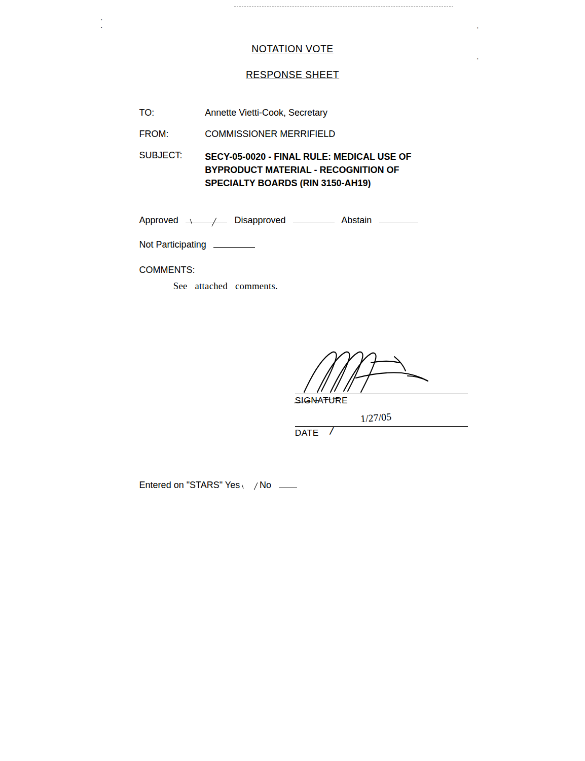.
.
.
.
NOTATION VOTE
RESPONSE SHEET
| TO: | Annette Vietti-Cook, Secretary |
| FROM: | COMMISSIONER MERRIFIELD |
| SUBJECT: | SECY-05-0020 - FINAL RULE: MEDICAL USE OF BYPRODUCT MATERIAL - RECOGNITION OF SPECIALTY BOARDS (RIN 3150-AH19) |
Approved Disapproved Abstain
Not Participating
COMMENTS:
See attached comments.
SIGNATURE
1/27/05
DATE /
Entered on "STARS" Yes No